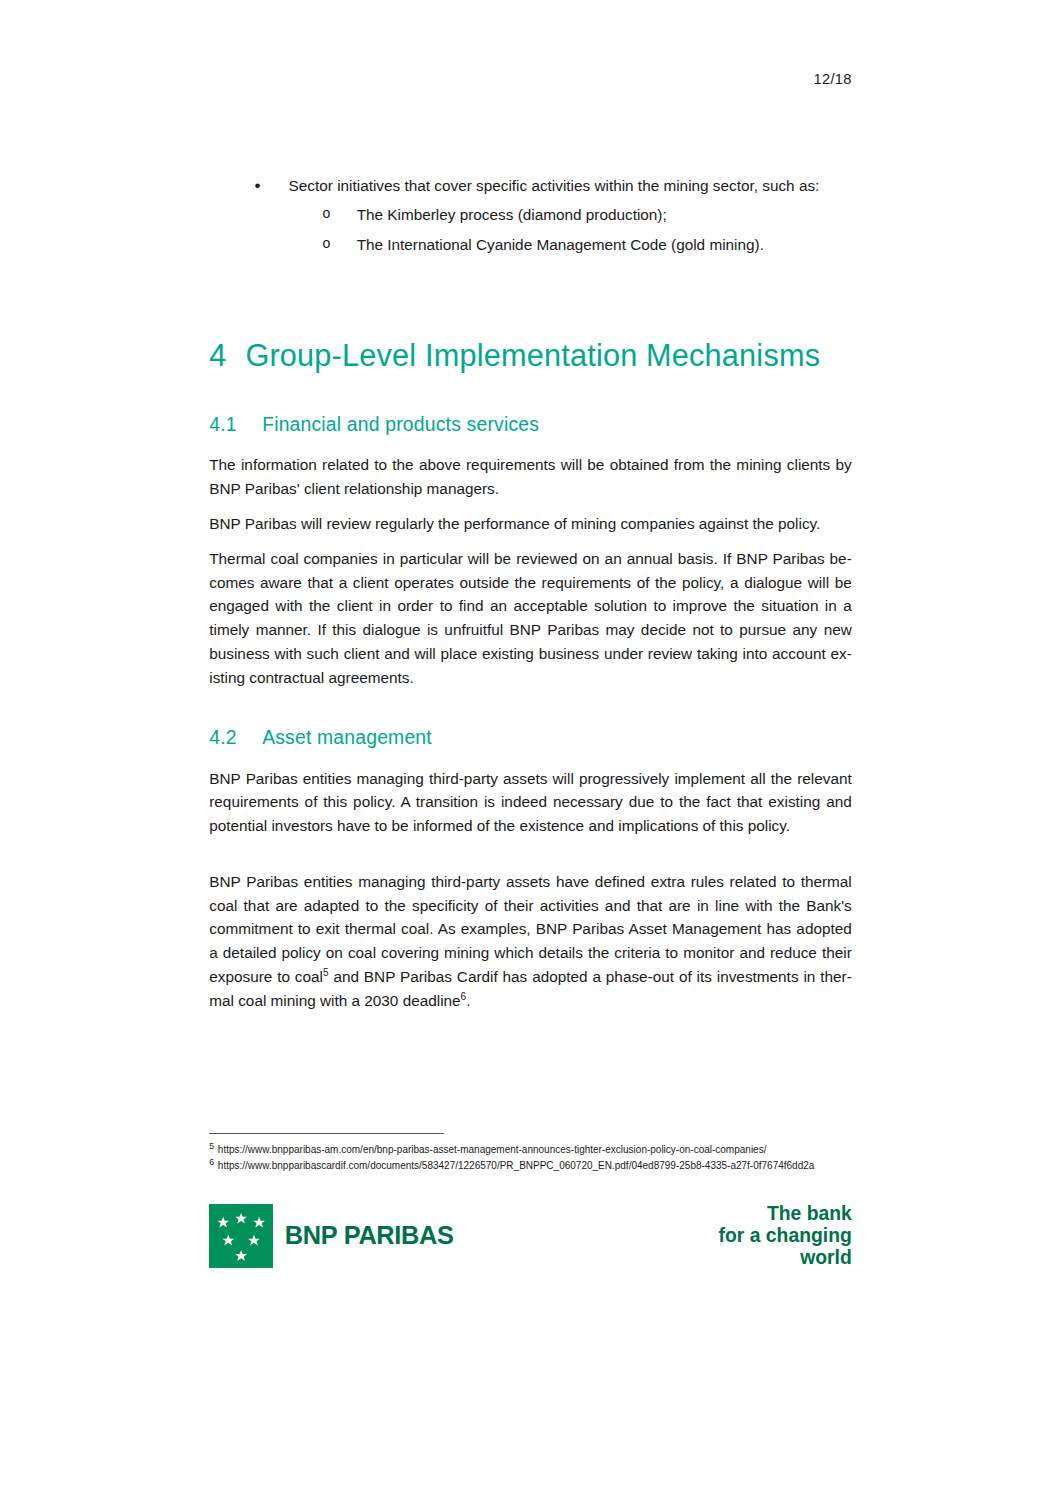12/18
Sector initiatives that cover specific activities within the mining sector, such as:
The Kimberley process (diamond production);
The International Cyanide Management Code (gold mining).
4 Group-Level Implementation Mechanisms
4.1 Financial and products services
The information related to the above requirements will be obtained from the mining clients by BNP Paribas' client relationship managers.
BNP Paribas will review regularly the performance of mining companies against the policy.
Thermal coal companies in particular will be reviewed on an annual basis. If BNP Paribas becomes aware that a client operates outside the requirements of the policy, a dialogue will be engaged with the client in order to find an acceptable solution to improve the situation in a timely manner. If this dialogue is unfruitful BNP Paribas may decide not to pursue any new business with such client and will place existing business under review taking into account existing contractual agreements.
4.2 Asset management
BNP Paribas entities managing third-party assets will progressively implement all the relevant requirements of this policy. A transition is indeed necessary due to the fact that existing and potential investors have to be informed of the existence and implications of this policy.
BNP Paribas entities managing third-party assets have defined extra rules related to thermal coal that are adapted to the specificity of their activities and that are in line with the Bank's commitment to exit thermal coal. As examples, BNP Paribas Asset Management has adopted a detailed policy on coal covering mining which details the criteria to monitor and reduce their exposure to coal5 and BNP Paribas Cardif has adopted a phase-out of its investments in thermal coal mining with a 2030 deadline6.
5 https://www.bnpparibas-am.com/en/bnp-paribas-asset-management-announces-tighter-exclusion-policy-on-coal-companies/
6 https://www.bnpparibascardif.com/documents/583427/1226570/PR_BNPPC_060720_EN.pdf/04ed8799-25b8-4335-a27f-0f7674f6dd2a
BNP PARIBAS
The bank
for a changing
world